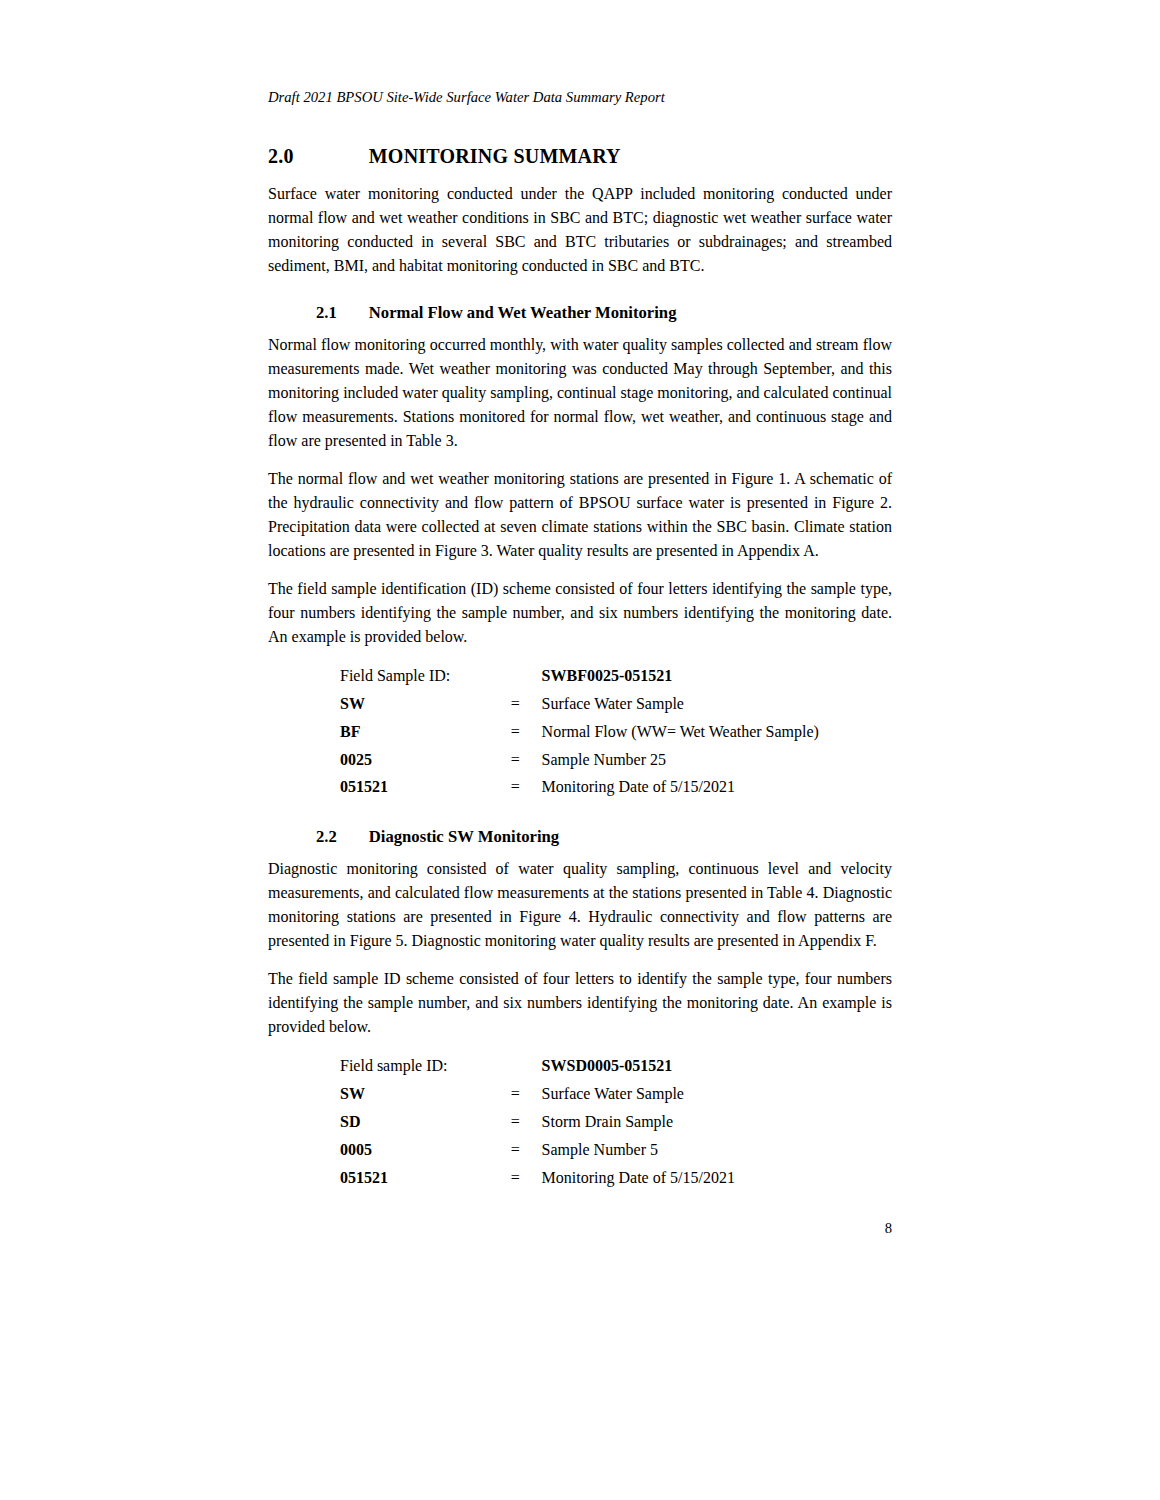Draft 2021 BPSOU Site-Wide Surface Water Data Summary Report
2.0 MONITORING SUMMARY
Surface water monitoring conducted under the QAPP included monitoring conducted under normal flow and wet weather conditions in SBC and BTC; diagnostic wet weather surface water monitoring conducted in several SBC and BTC tributaries or subdrainages; and streambed sediment, BMI, and habitat monitoring conducted in SBC and BTC.
2.1 Normal Flow and Wet Weather Monitoring
Normal flow monitoring occurred monthly, with water quality samples collected and stream flow measurements made. Wet weather monitoring was conducted May through September, and this monitoring included water quality sampling, continual stage monitoring, and calculated continual flow measurements. Stations monitored for normal flow, wet weather, and continuous stage and flow are presented in Table 3.
The normal flow and wet weather monitoring stations are presented in Figure 1. A schematic of the hydraulic connectivity and flow pattern of BPSOU surface water is presented in Figure 2. Precipitation data were collected at seven climate stations within the SBC basin. Climate station locations are presented in Figure 3. Water quality results are presented in Appendix A.
The field sample identification (ID) scheme consisted of four letters identifying the sample type, four numbers identifying the sample number, and six numbers identifying the monitoring date. An example is provided below.
| Field Sample ID: | | SWBF0025-051521 |
| SW | = | Surface Water Sample |
| BF | = | Normal Flow (WW= Wet Weather Sample) |
| 0025 | = | Sample Number 25 |
| 051521 | = | Monitoring Date of 5/15/2021 |
2.2 Diagnostic SW Monitoring
Diagnostic monitoring consisted of water quality sampling, continuous level and velocity measurements, and calculated flow measurements at the stations presented in Table 4. Diagnostic monitoring stations are presented in Figure 4. Hydraulic connectivity and flow patterns are presented in Figure 5. Diagnostic monitoring water quality results are presented in Appendix F.
The field sample ID scheme consisted of four letters to identify the sample type, four numbers identifying the sample number, and six numbers identifying the monitoring date. An example is provided below.
| Field sample ID: | | SWSD0005-051521 |
| SW | = | Surface Water Sample |
| SD | = | Storm Drain Sample |
| 0005 | = | Sample Number 5 |
| 051521 | = | Monitoring Date of 5/15/2021 |
8